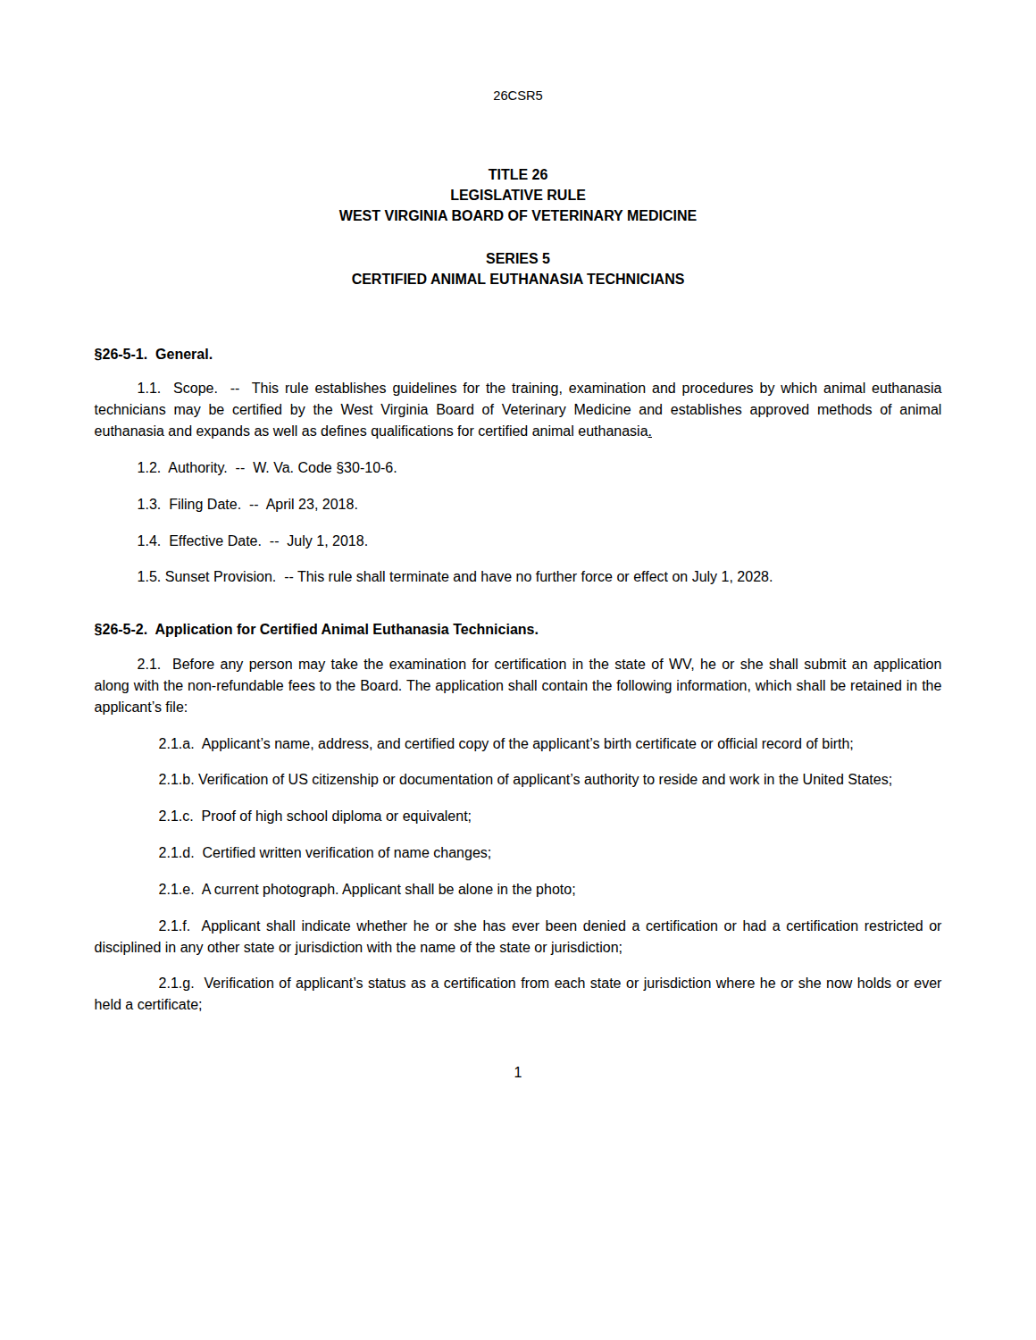26CSR5
TITLE 26
LEGISLATIVE RULE
WEST VIRGINIA BOARD OF VETERINARY MEDICINE
SERIES 5
CERTIFIED ANIMAL EUTHANASIA TECHNICIANS
§26-5-1. General.
1.1. Scope. -- This rule establishes guidelines for the training, examination and procedures by which animal euthanasia technicians may be certified by the West Virginia Board of Veterinary Medicine and establishes approved methods of animal euthanasia and expands as well as defines qualifications for certified animal euthanasia.
1.2. Authority. -- W. Va. Code §30-10-6.
1.3. Filing Date. -- April 23, 2018.
1.4. Effective Date. -- July 1, 2018.
1.5. Sunset Provision. -- This rule shall terminate and have no further force or effect on July 1, 2028.
§26-5-2. Application for Certified Animal Euthanasia Technicians.
2.1. Before any person may take the examination for certification in the state of WV, he or she shall submit an application along with the non-refundable fees to the Board. The application shall contain the following information, which shall be retained in the applicant’s file:
2.1.a. Applicant’s name, address, and certified copy of the applicant’s birth certificate or official record of birth;
2.1.b. Verification of US citizenship or documentation of applicant’s authority to reside and work in the United States;
2.1.c. Proof of high school diploma or equivalent;
2.1.d. Certified written verification of name changes;
2.1.e. A current photograph. Applicant shall be alone in the photo;
2.1.f. Applicant shall indicate whether he or she has ever been denied a certification or had a certification restricted or disciplined in any other state or jurisdiction with the name of the state or jurisdiction;
2.1.g. Verification of applicant’s status as a certification from each state or jurisdiction where he or she now holds or ever held a certificate;
1